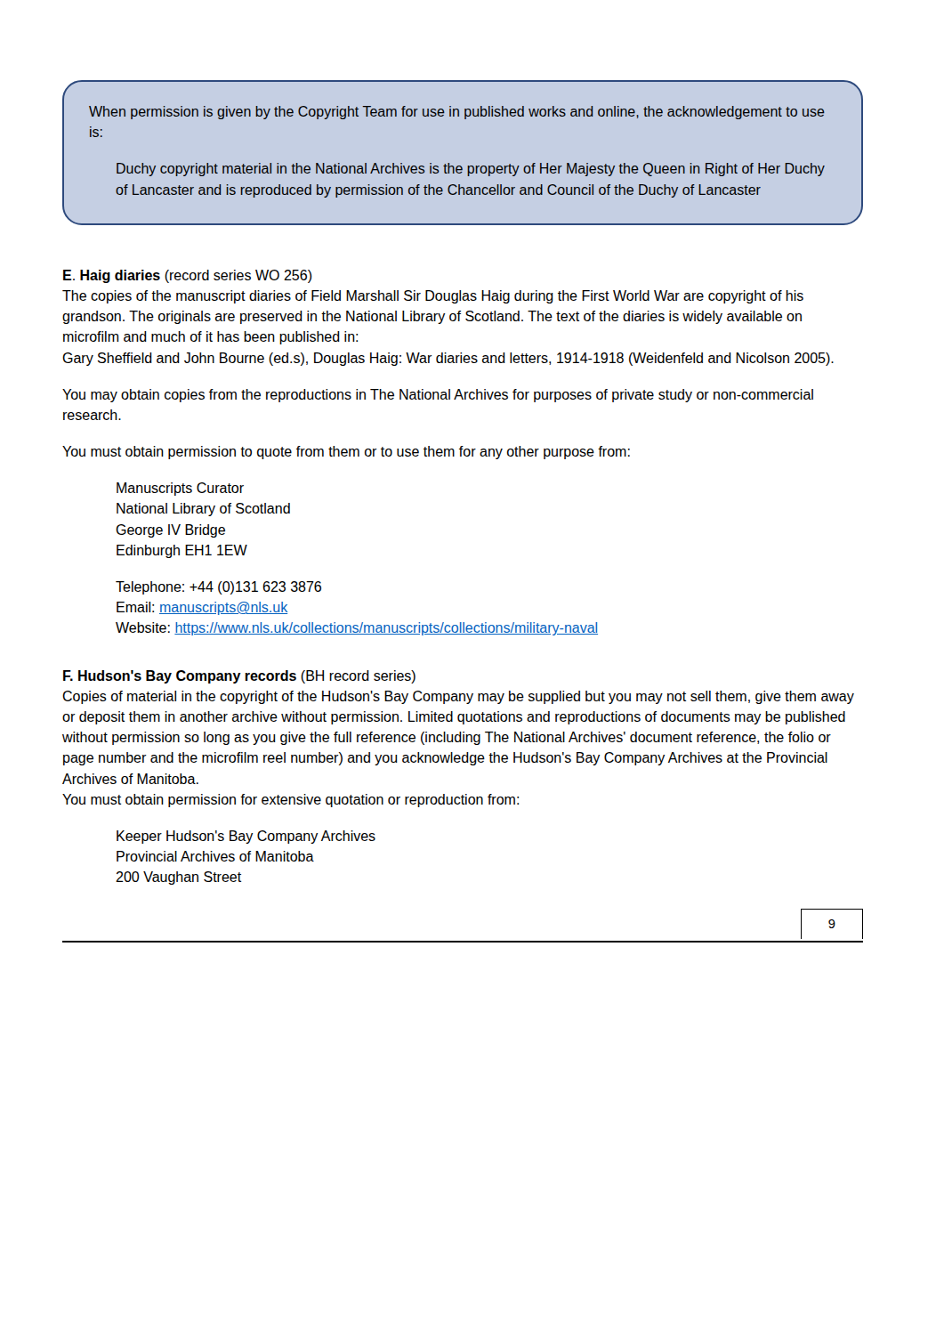When permission is given by the Copyright Team for use in published works and online, the acknowledgement to use is:
Duchy copyright material in the National Archives is the property of Her Majesty the Queen in Right of Her Duchy of Lancaster and is reproduced by permission of the Chancellor and Council of the Duchy of Lancaster
E. Haig diaries (record series WO 256)
The copies of the manuscript diaries of Field Marshall Sir Douglas Haig during the First World War are copyright of his grandson. The originals are preserved in the National Library of Scotland. The text of the diaries is widely available on microfilm and much of it has been published in:
Gary Sheffield and John Bourne (ed.s), Douglas Haig: War diaries and letters, 1914-1918 (Weidenfeld and Nicolson 2005).
You may obtain copies from the reproductions in The National Archives for purposes of private study or non-commercial research.
You must obtain permission to quote from them or to use them for any other purpose from:
Manuscripts Curator
National Library of Scotland
George IV Bridge
Edinburgh EH1 1EW
Telephone: +44 (0)131 623 3876
Email: manuscripts@nls.uk
Website: https://www.nls.uk/collections/manuscripts/collections/military-naval
F. Hudson's Bay Company records (BH record series)
Copies of material in the copyright of the Hudson's Bay Company may be supplied but you may not sell them, give them away or deposit them in another archive without permission. Limited quotations and reproductions of documents may be published without permission so long as you give the full reference (including The National Archives' document reference, the folio or page number and the microfilm reel number) and you acknowledge the Hudson's Bay Company Archives at the Provincial Archives of Manitoba.
You must obtain permission for extensive quotation or reproduction from:
Keeper Hudson's Bay Company Archives
Provincial Archives of Manitoba
200 Vaughan Street
9